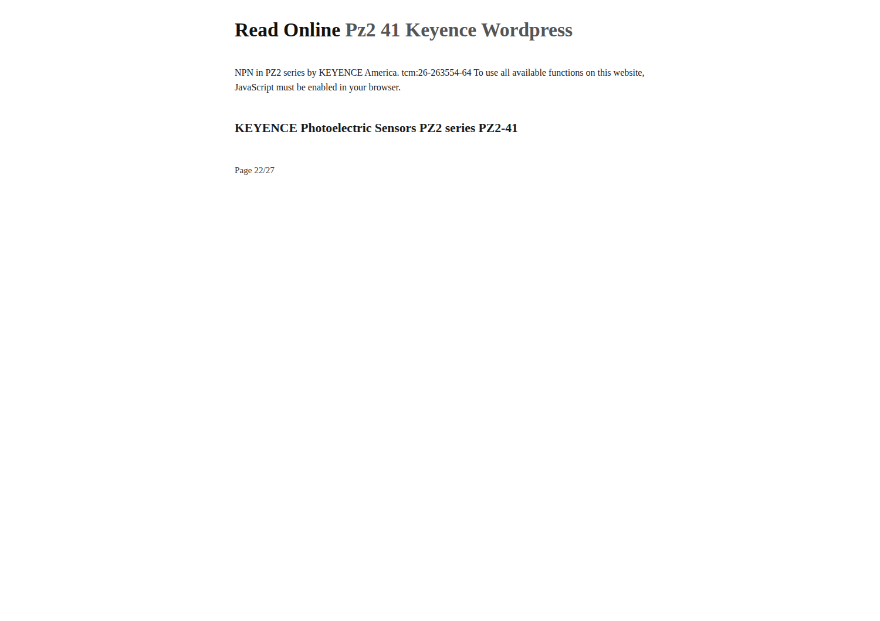Read Online Pz2 41 Keyence Wordpress
NPN in PZ2 series by KEYENCE America. tcm:26-263554-64 To use all available functions on this website, JavaScript must be enabled in your browser.
KEYENCE Photoelectric Sensors PZ2 series PZ2-41
Page 22/27